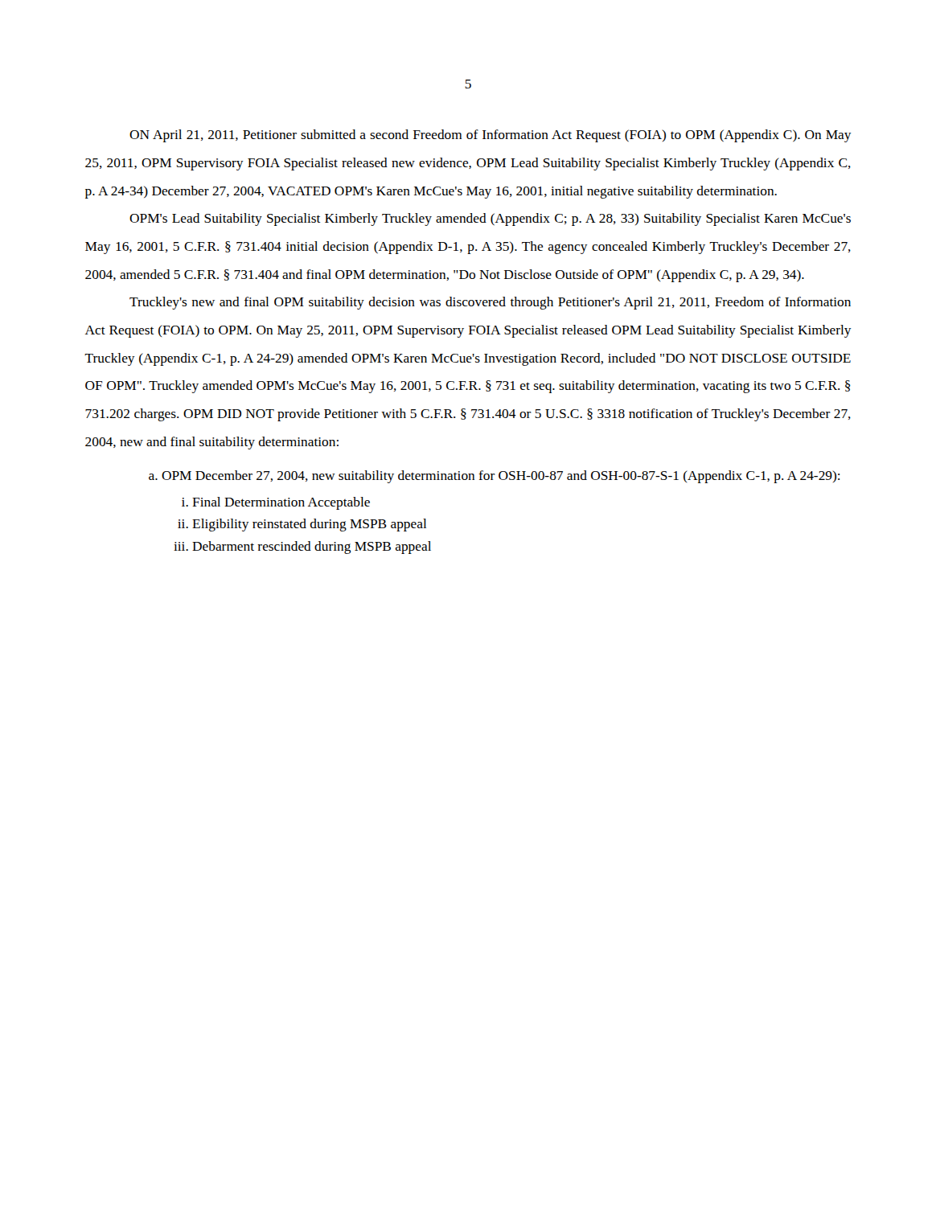5
ON April 21, 2011, Petitioner submitted a second Freedom of Information Act Request (FOIA) to OPM (Appendix C). On May 25, 2011, OPM Supervisory FOIA Specialist released new evidence, OPM Lead Suitability Specialist Kimberly Truckley (Appendix C, p. A 24-34) December 27, 2004, VACATED OPM's Karen McCue's May 16, 2001, initial negative suitability determination.
OPM's Lead Suitability Specialist Kimberly Truckley amended (Appendix C; p. A 28, 33) Suitability Specialist Karen McCue's May 16, 2001, 5 C.F.R. § 731.404 initial decision (Appendix D-1, p. A 35). The agency concealed Kimberly Truckley's December 27, 2004, amended 5 C.F.R. § 731.404 and final OPM determination, "Do Not Disclose Outside of OPM" (Appendix C, p. A 29, 34).
Truckley's new and final OPM suitability decision was discovered through Petitioner's April 21, 2011, Freedom of Information Act Request (FOIA) to OPM. On May 25, 2011, OPM Supervisory FOIA Specialist released OPM Lead Suitability Specialist Kimberly Truckley (Appendix C-1, p. A 24-29) amended OPM's Karen McCue's Investigation Record, included "DO NOT DISCLOSE OUTSIDE OF OPM". Truckley amended OPM's McCue's May 16, 2001, 5 C.F.R. § 731 et seq. suitability determination, vacating its two 5 C.F.R. § 731.202 charges. OPM DID NOT provide Petitioner with 5 C.F.R. § 731.404 or 5 U.S.C. § 3318 notification of Truckley's December 27, 2004, new and final suitability determination:
OPM December 27, 2004, new suitability determination for OSH-00-87 and OSH-00-87-S-1 (Appendix C-1, p. A 24-29):
Final Determination Acceptable
Eligibility reinstated during MSPB appeal
Debarment rescinded during MSPB appeal